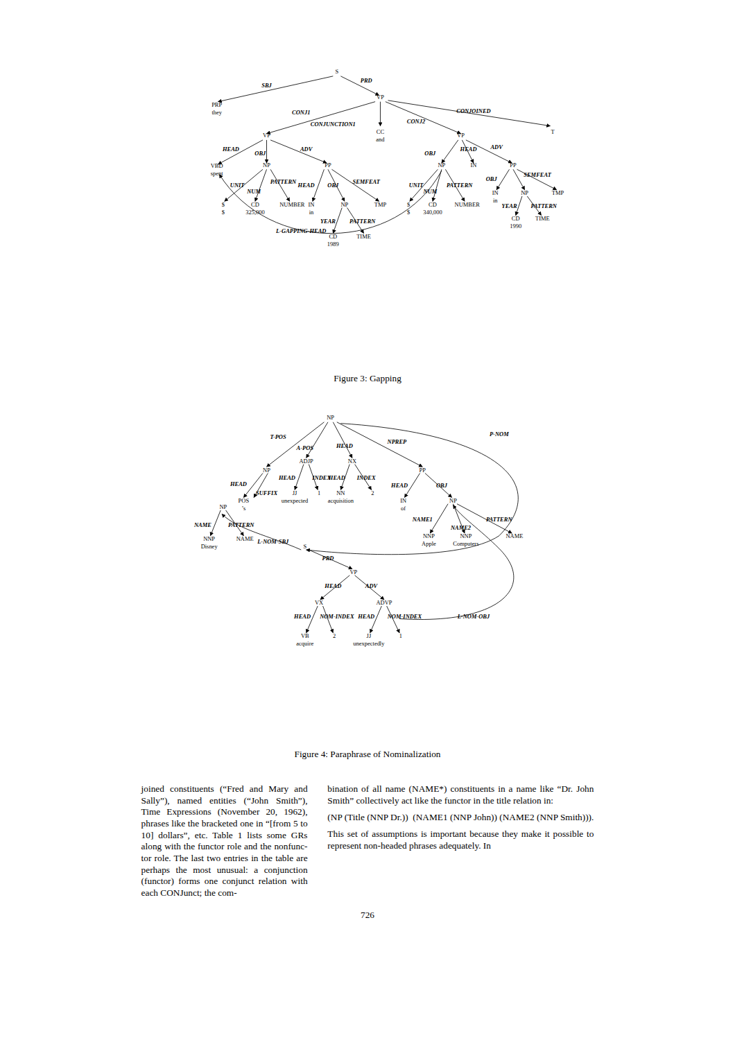Figure 3: Gapping A tree rooted at S with SBJ to PRP "they" and PRD to VP; the VP has CONJ1 to a VP, CONJUNCTION1 to CC "and", CONJ2 to a second VP, and CONJOINED to T. Each VP has HEAD, OBJ and ADV arcs to NP and PP subtrees containing dollar amounts and years. An L-GAPPING-HEAD arc links the second VP's OBJ back to VBD "spent". S VP VP CC VP T PRP VBD NP PP $ CD NUMBER IN NP TMP CD TIME NP IN PP $ CD NUMBER IN NP TMP CD TIME they and spent $ 325,000 in 1989 $ 340,000 in 1990 SBJ PRD CONJ1 CONJUNCTION1 CONJ2 CONJOINED HEAD OBJ ADV UNIT NUM PATTERN HEAD OBJ SEMFEAT YEAR PATTERN OBJ HEAD ADV UNIT NUM PATTERN OBJ SEMFEAT YEAR PATTERN L-GAPPING-HEAD
Figure 3: Gapping
Figure 4: Paraphrase of Nominalization A tree rooted at NP with T-POS to an NP containing NNP "Disney", A-POS to ADJP "unexpected", HEAD to NX containing NN "acquisition", NPREP to a PP "of Apple Computers", and P-NOM to an S. The S has L-NOM-SBJ back to the Disney NP, PRD to a VP with HEAD VX "acquire" and ADV ADVP "unexpectedly", and L-NOM-OBJ back to the Apple Computers NP. NP NP ADJP NX PP POS NP NNP NAME JJ 1 NN 2 IN NP NNP NNP NAME S VP VX ADVP VB 2 JJ 1 ’s Disney unexpected acquisition of Apple Computers acquire unexpectedly T-POS A-POS HEAD NPREP P-NOM HEAD SUFFIX NAME PATTERN HEAD INDEX INDEX HEAD HEAD OBJ NAME1 NAME2 PATTERN L-NOM-SBJ PRD HEAD ADV HEAD NOM-INDEX HEAD NOM-INDEX L-NOM-OBJ
Figure 4: Paraphrase of Nominalization
joined constituents (“Fred and Mary and Sally”), named entities (“John Smith”), Time Expressions (November 20, 1962), phrases like the bracketed one in “[from 5 to 10] dollars”, etc. Table 1 lists some GRs along with the functor role and the nonfunctor role. The last two entries in the table are perhaps the most unusual: a conjunction (functor) forms one conjunct relation with each CONJunct; the com-
bination of all name (NAME*) constituents in a name like “Dr. John Smith” collectively act like the functor in the title relation in:
(NP (Title (NNP Dr.)) (NAME1 (NNP John)) (NAME2 (NNP Smith))).
This set of assumptions is important because they make it possible to represent non-headed phrases adequately. In
726